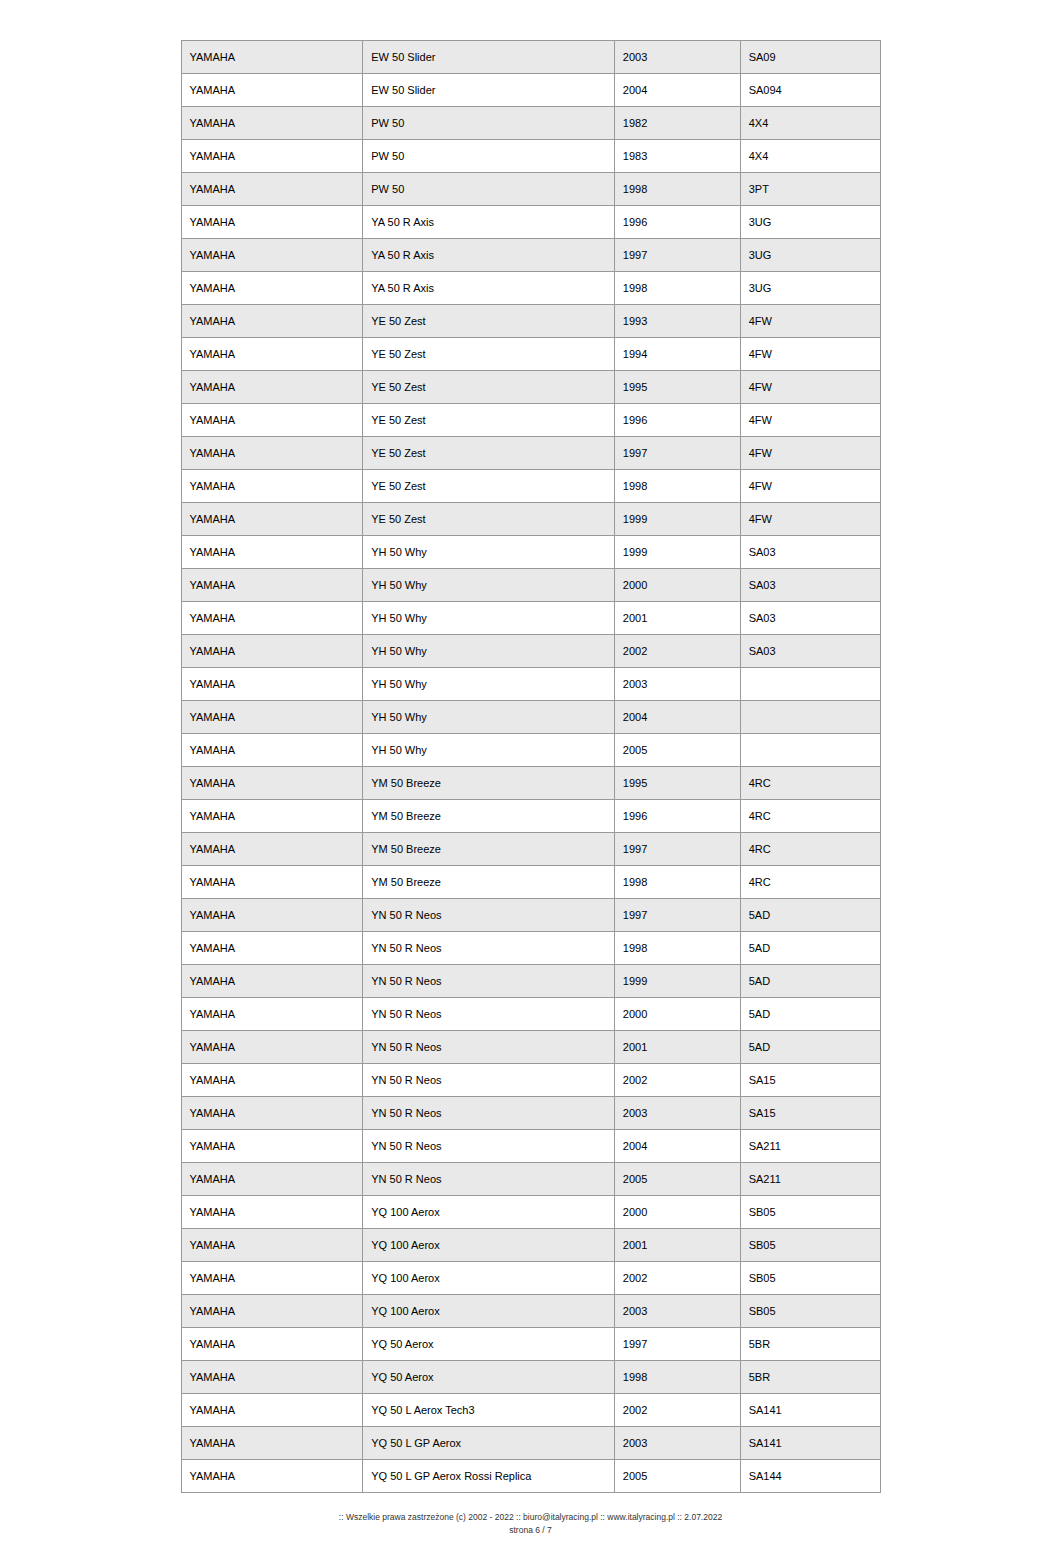| YAMAHA | EW 50 Slider | 2003 | SA09 |
| YAMAHA | EW 50 Slider | 2004 | SA094 |
| YAMAHA | PW 50 | 1982 | 4X4 |
| YAMAHA | PW 50 | 1983 | 4X4 |
| YAMAHA | PW 50 | 1998 | 3PT |
| YAMAHA | YA 50 R Axis | 1996 | 3UG |
| YAMAHA | YA 50 R Axis | 1997 | 3UG |
| YAMAHA | YA 50 R Axis | 1998 | 3UG |
| YAMAHA | YE 50 Zest | 1993 | 4FW |
| YAMAHA | YE 50 Zest | 1994 | 4FW |
| YAMAHA | YE 50 Zest | 1995 | 4FW |
| YAMAHA | YE 50 Zest | 1996 | 4FW |
| YAMAHA | YE 50 Zest | 1997 | 4FW |
| YAMAHA | YE 50 Zest | 1998 | 4FW |
| YAMAHA | YE 50 Zest | 1999 | 4FW |
| YAMAHA | YH 50 Why | 1999 | SA03 |
| YAMAHA | YH 50 Why | 2000 | SA03 |
| YAMAHA | YH 50 Why | 2001 | SA03 |
| YAMAHA | YH 50 Why | 2002 | SA03 |
| YAMAHA | YH 50 Why | 2003 | |
| YAMAHA | YH 50 Why | 2004 | |
| YAMAHA | YH 50 Why | 2005 | |
| YAMAHA | YM 50 Breeze | 1995 | 4RC |
| YAMAHA | YM 50 Breeze | 1996 | 4RC |
| YAMAHA | YM 50 Breeze | 1997 | 4RC |
| YAMAHA | YM 50 Breeze | 1998 | 4RC |
| YAMAHA | YN 50 R Neos | 1997 | 5AD |
| YAMAHA | YN 50 R Neos | 1998 | 5AD |
| YAMAHA | YN 50 R Neos | 1999 | 5AD |
| YAMAHA | YN 50 R Neos | 2000 | 5AD |
| YAMAHA | YN 50 R Neos | 2001 | 5AD |
| YAMAHA | YN 50 R Neos | 2002 | SA15 |
| YAMAHA | YN 50 R Neos | 2003 | SA15 |
| YAMAHA | YN 50 R Neos | 2004 | SA211 |
| YAMAHA | YN 50 R Neos | 2005 | SA211 |
| YAMAHA | YQ 100 Aerox | 2000 | SB05 |
| YAMAHA | YQ 100 Aerox | 2001 | SB05 |
| YAMAHA | YQ 100 Aerox | 2002 | SB05 |
| YAMAHA | YQ 100 Aerox | 2003 | SB05 |
| YAMAHA | YQ 50 Aerox | 1997 | 5BR |
| YAMAHA | YQ 50 Aerox | 1998 | 5BR |
| YAMAHA | YQ 50 L Aerox Tech3 | 2002 | SA141 |
| YAMAHA | YQ 50 L GP Aerox | 2003 | SA141 |
| YAMAHA | YQ 50 L GP Aerox Rossi Replica | 2005 | SA144 |
:: Wszelkie prawa zastrzeżone (c) 2002 - 2022 :: biuro@italyracing.pl :: www.italyracing.pl :: 2.07.2022
strona 6 / 7